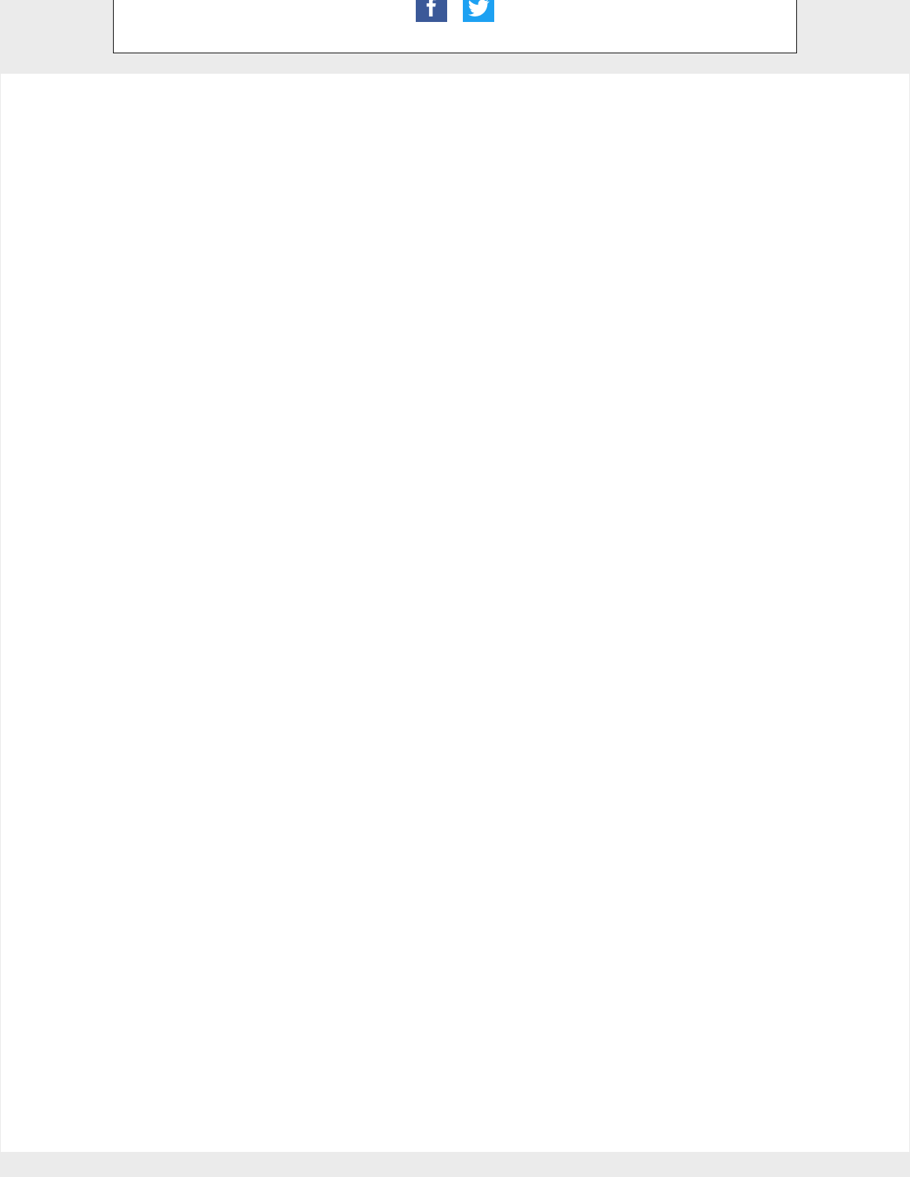Share this article